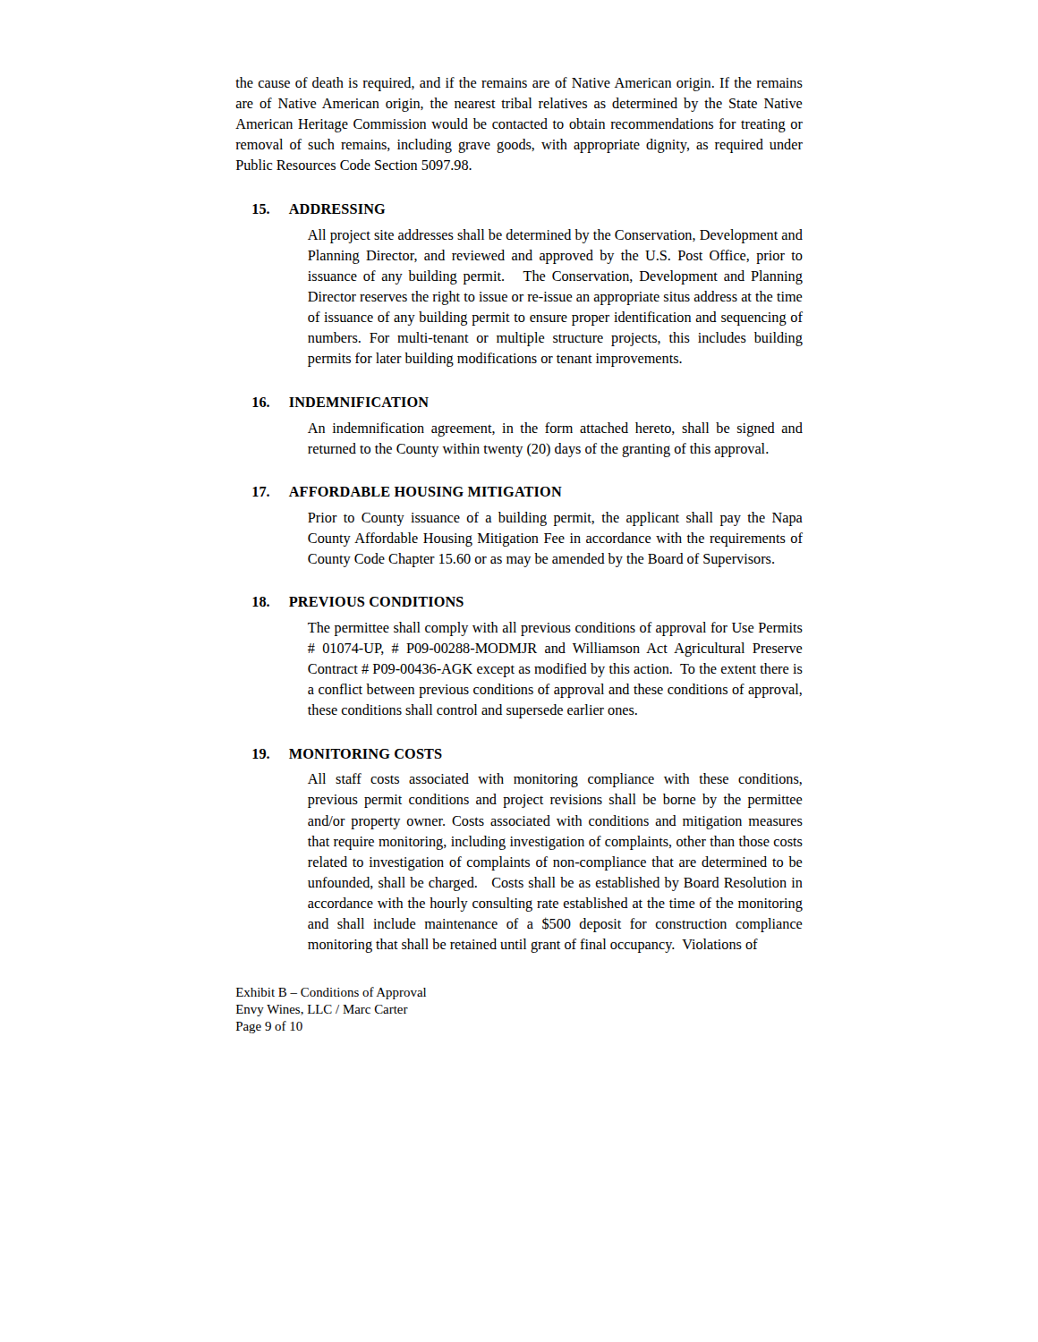the cause of death is required, and if the remains are of Native American origin. If the remains are of Native American origin, the nearest tribal relatives as determined by the State Native American Heritage Commission would be contacted to obtain recommendations for treating or removal of such remains, including grave goods, with appropriate dignity, as required under Public Resources Code Section 5097.98.
15.
ADDRESSING
All project site addresses shall be determined by the Conservation, Development and Planning Director, and reviewed and approved by the U.S. Post Office, prior to issuance of any building permit. The Conservation, Development and Planning Director reserves the right to issue or re-issue an appropriate situs address at the time of issuance of any building permit to ensure proper identification and sequencing of numbers. For multi-tenant or multiple structure projects, this includes building permits for later building modifications or tenant improvements.
16.
INDEMNIFICATION
An indemnification agreement, in the form attached hereto, shall be signed and returned to the County within twenty (20) days of the granting of this approval.
17.
AFFORDABLE HOUSING MITIGATION
Prior to County issuance of a building permit, the applicant shall pay the Napa County Affordable Housing Mitigation Fee in accordance with the requirements of County Code Chapter 15.60 or as may be amended by the Board of Supervisors.
18.
PREVIOUS CONDITIONS
The permittee shall comply with all previous conditions of approval for Use Permits # 01074-UP, # P09-00288-MODMJR and Williamson Act Agricultural Preserve Contract # P09-00436-AGK except as modified by this action. To the extent there is a conflict between previous conditions of approval and these conditions of approval, these conditions shall control and supersede earlier ones.
19.
MONITORING COSTS
All staff costs associated with monitoring compliance with these conditions, previous permit conditions and project revisions shall be borne by the permittee and/or property owner. Costs associated with conditions and mitigation measures that require monitoring, including investigation of complaints, other than those costs related to investigation of complaints of non-compliance that are determined to be unfounded, shall be charged. Costs shall be as established by Board Resolution in accordance with the hourly consulting rate established at the time of the monitoring and shall include maintenance of a $500 deposit for construction compliance monitoring that shall be retained until grant of final occupancy. Violations of
Exhibit B – Conditions of Approval
Envy Wines, LLC / Marc Carter
Page 9 of 10